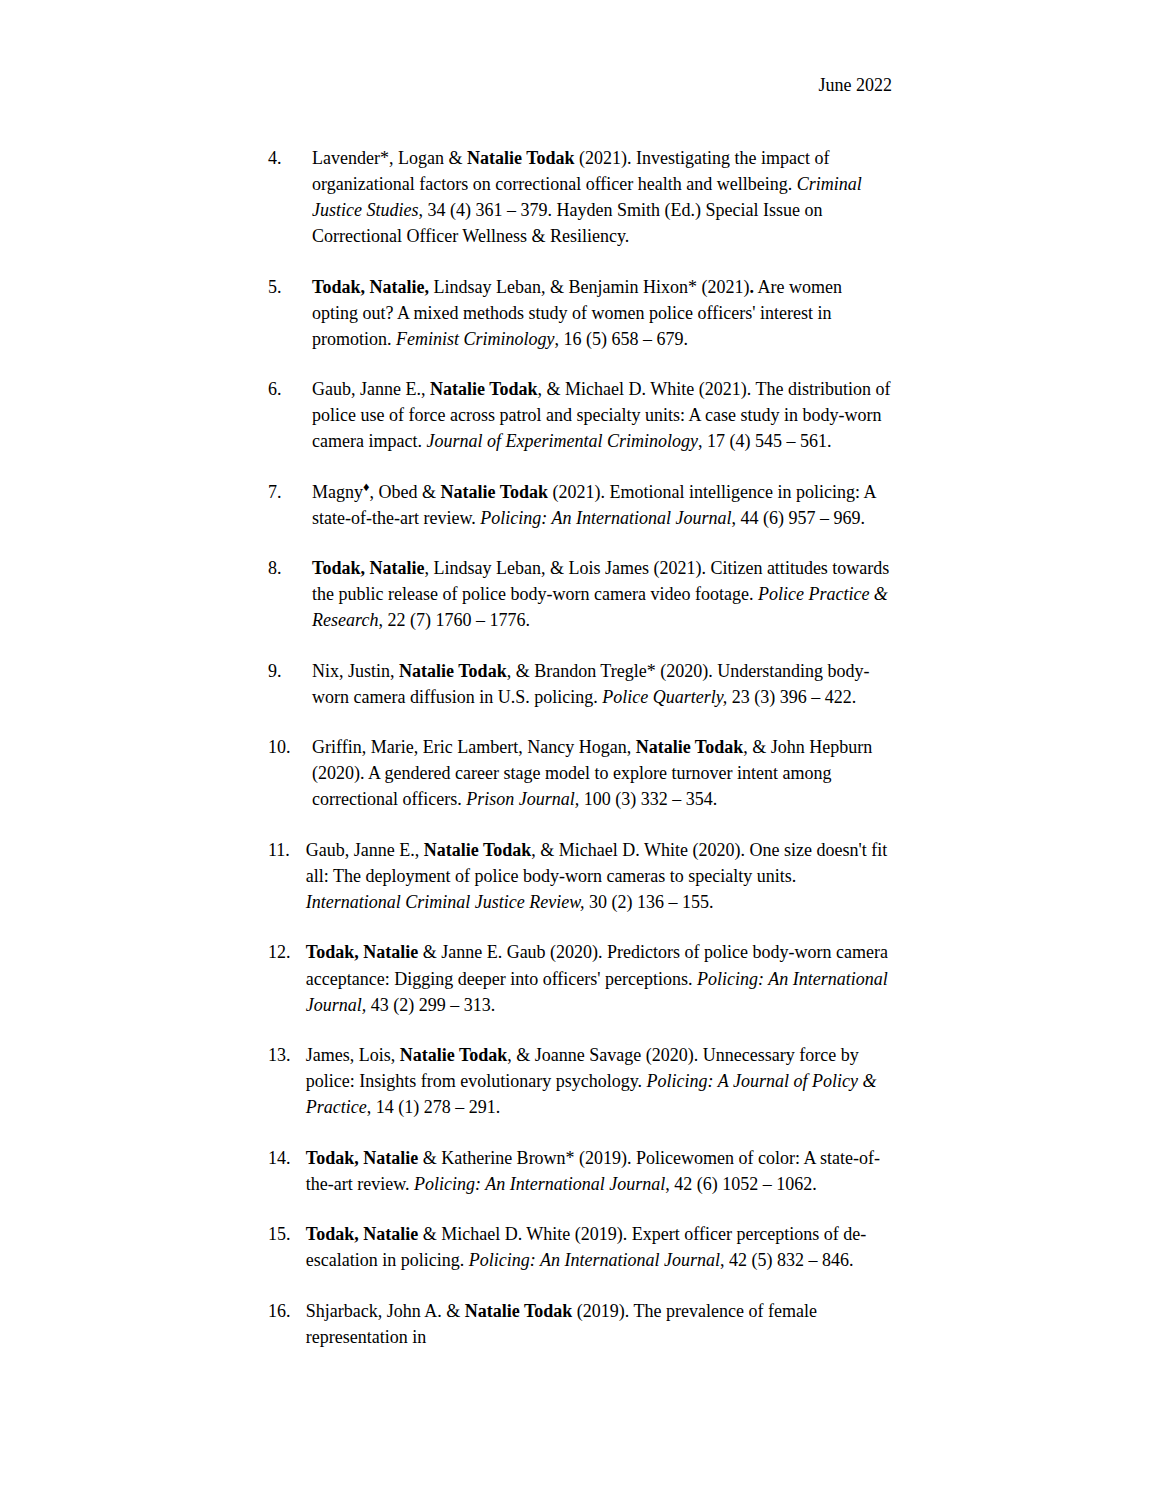June 2022
4. Lavender*, Logan & Natalie Todak (2021). Investigating the impact of organizational factors on correctional officer health and wellbeing. Criminal Justice Studies, 34 (4) 361 – 379. Hayden Smith (Ed.) Special Issue on Correctional Officer Wellness & Resiliency.
5. Todak, Natalie, Lindsay Leban, & Benjamin Hixon* (2021). Are women opting out? A mixed methods study of women police officers' interest in promotion. Feminist Criminology, 16 (5) 658 – 679.
6. Gaub, Janne E., Natalie Todak, & Michael D. White (2021). The distribution of police use of force across patrol and specialty units: A case study in body-worn camera impact. Journal of Experimental Criminology, 17 (4) 545 – 561.
7. Magny♦, Obed & Natalie Todak (2021). Emotional intelligence in policing: A state-of-the-art review. Policing: An International Journal, 44 (6) 957 – 969.
8. Todak, Natalie, Lindsay Leban, & Lois James (2021). Citizen attitudes towards the public release of police body-worn camera video footage. Police Practice & Research, 22 (7) 1760 – 1776.
9. Nix, Justin, Natalie Todak, & Brandon Tregle* (2020). Understanding body-worn camera diffusion in U.S. policing. Police Quarterly, 23 (3) 396 – 422.
10. Griffin, Marie, Eric Lambert, Nancy Hogan, Natalie Todak, & John Hepburn (2020). A gendered career stage model to explore turnover intent among correctional officers. Prison Journal, 100 (3) 332 – 354.
11. Gaub, Janne E., Natalie Todak, & Michael D. White (2020). One size doesn't fit all: The deployment of police body-worn cameras to specialty units. International Criminal Justice Review, 30 (2) 136 – 155.
12. Todak, Natalie & Janne E. Gaub (2020). Predictors of police body-worn camera acceptance: Digging deeper into officers' perceptions. Policing: An International Journal, 43 (2) 299 – 313.
13. James, Lois, Natalie Todak, & Joanne Savage (2020). Unnecessary force by police: Insights from evolutionary psychology. Policing: A Journal of Policy & Practice, 14 (1) 278 – 291.
14. Todak, Natalie & Katherine Brown* (2019). Policewomen of color: A state-of-the-art review. Policing: An International Journal, 42 (6) 1052 – 1062.
15. Todak, Natalie & Michael D. White (2019). Expert officer perceptions of de-escalation in policing. Policing: An International Journal, 42 (5) 832 – 846.
16. Shjarback, John A. & Natalie Todak (2019). The prevalence of female representation in